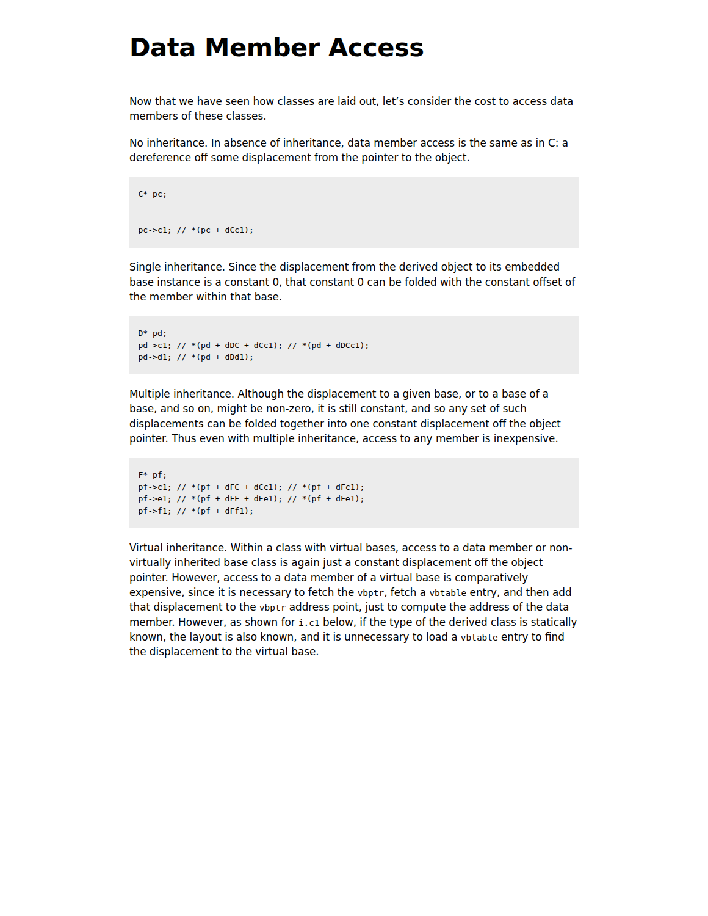Data Member Access
Now that we have seen how classes are laid out, let’s consider the cost to access data members of these classes.
No inheritance. In absence of inheritance, data member access is the same as in C: a dereference off some displacement from the pointer to the object.
C* pc;


pc->c1; // *(pc + dCc1);
Single inheritance. Since the displacement from the derived object to its embedded base instance is a constant 0, that constant 0 can be folded with the constant offset of the member within that base.
D* pd;
pd->c1; // *(pd + dDC + dCc1); // *(pd + dDCc1);
pd->d1; // *(pd + dDd1);
Multiple inheritance. Although the displacement to a given base, or to a base of a base, and so on, might be non-zero, it is still constant, and so any set of such displacements can be folded together into one constant displacement off the object pointer. Thus even with multiple inheritance, access to any member is inexpensive.
F* pf;
pf->c1; // *(pf + dFC + dCc1); // *(pf + dFc1);
pf->e1; // *(pf + dFE + dEe1); // *(pf + dFe1);
pf->f1; // *(pf + dFf1);
Virtual inheritance. Within a class with virtual bases, access to a data member or non-virtually inherited base class is again just a constant displacement off the object pointer. However, access to a data member of a virtual base is comparatively expensive, since it is necessary to fetch the vbptr, fetch a vbtable entry, and then add that displacement to the vbptr address point, just to compute the address of the data member. However, as shown for i.c1 below, if the type of the derived class is statically known, the layout is also known, and it is unnecessary to load a vbtable entry to find the displacement to the virtual base.